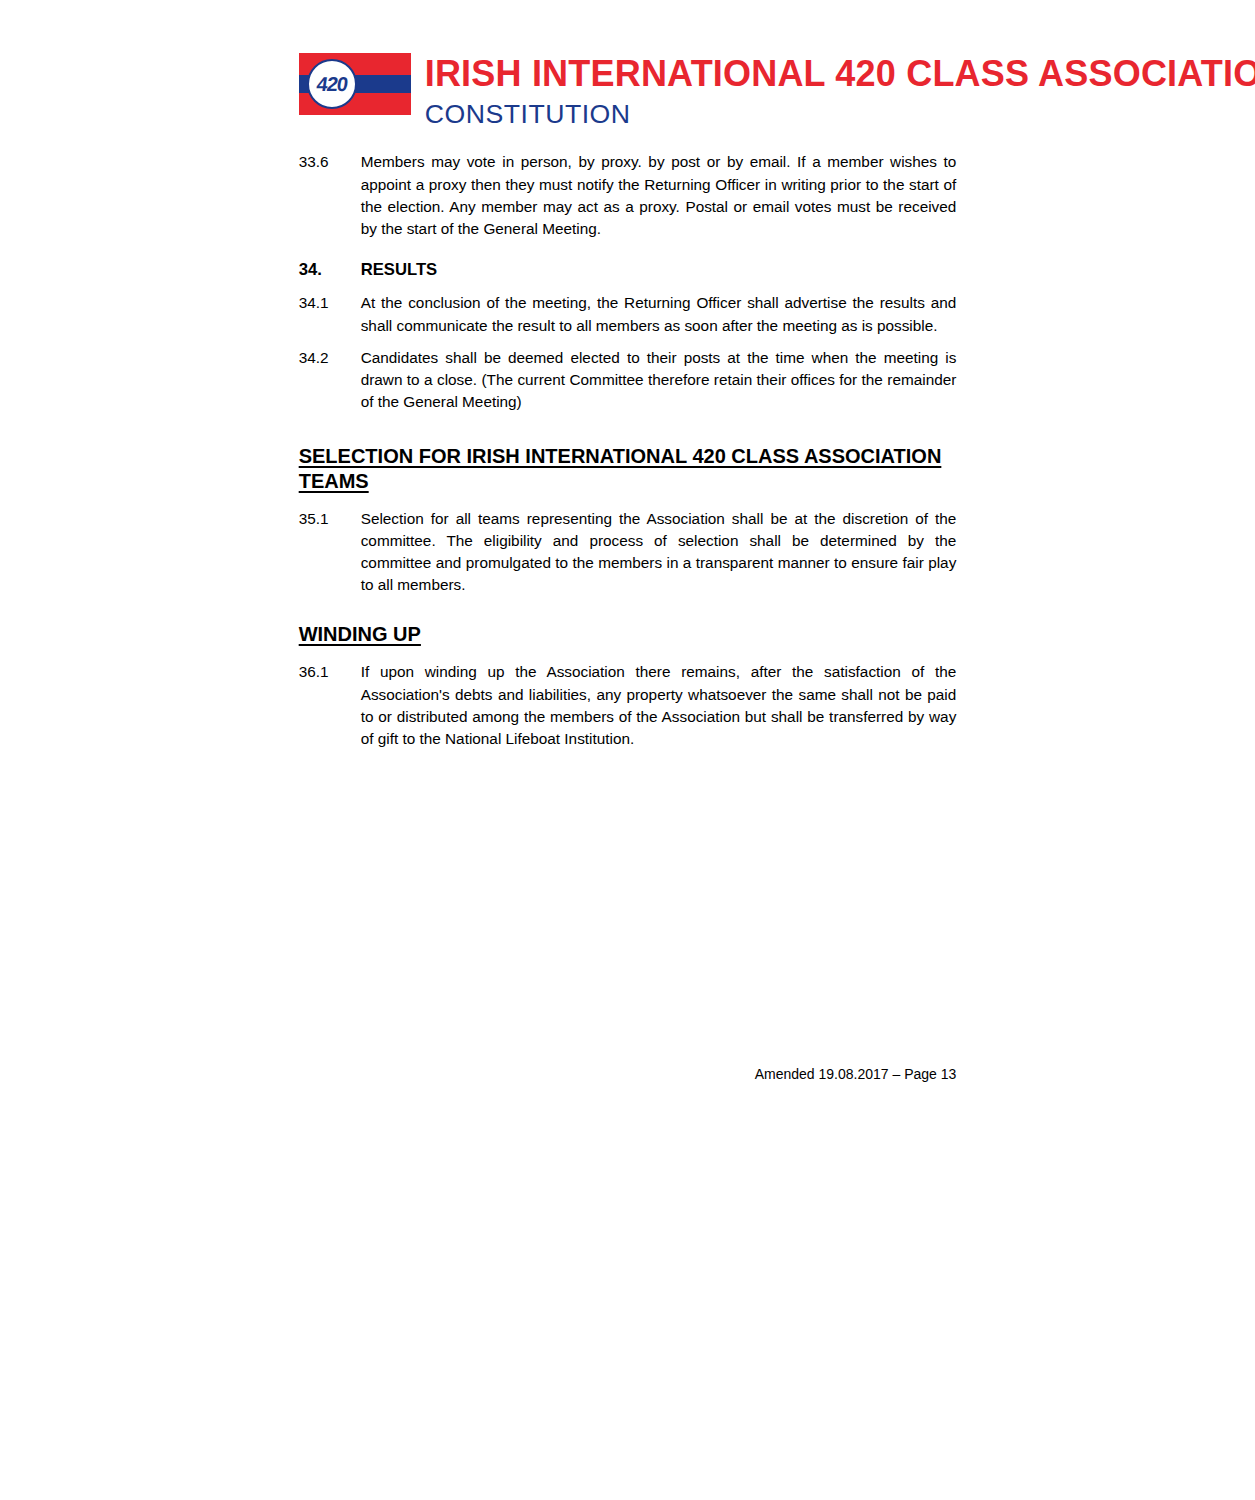420
IRISH INTERNATIONAL 420 CLASS ASSOCIATION
CONSTITUTION
33.6
Members may vote in person, by proxy. by post or by email. If a member wishes to appoint a proxy then they must notify the Returning Officer in writing prior to the start of the election. Any member may act as a proxy. Postal or email votes must be received by the start of the General Meeting.
34. RESULTS
34.1
At the conclusion of the meeting, the Returning Officer shall advertise the results and shall communicate the result to all members as soon after the meeting as is possible.
34.2
Candidates shall be deemed elected to their posts at the time when the meeting is drawn to a close. (The current Committee therefore retain their offices for the remainder of the General Meeting)
SELECTION FOR IRISH INTERNATIONAL 420 CLASS ASSOCIATION TEAMS
35.1
Selection for all teams representing the Association shall be at the discretion of the committee. The eligibility and process of selection shall be determined by the committee and promulgated to the members in a transparent manner to ensure fair play to all members.
WINDING UP
36.1
If upon winding up the Association there remains, after the satisfaction of the Association's debts and liabilities, any property whatsoever the same shall not be paid to or distributed among the members of the Association but shall be transferred by way of gift to the National Lifeboat Institution.
Amended 19.08.2017 – Page 13